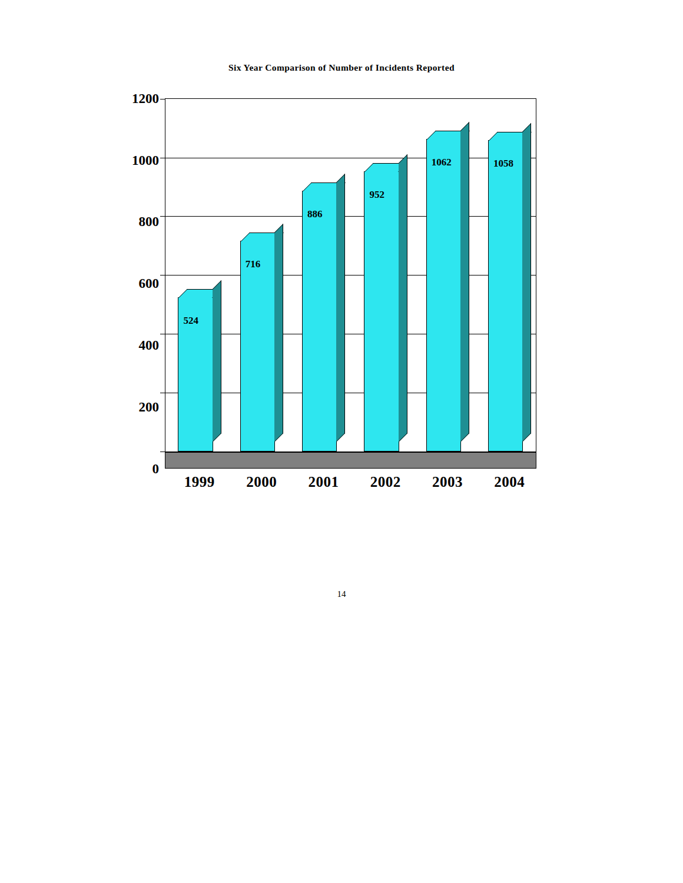Six Year Comparison of Number of Incidents Reported
1200 1000 800 600 400 200 0
524
716
886
952
1062
1058
1999 2000 2001 2002 2003 2004
14